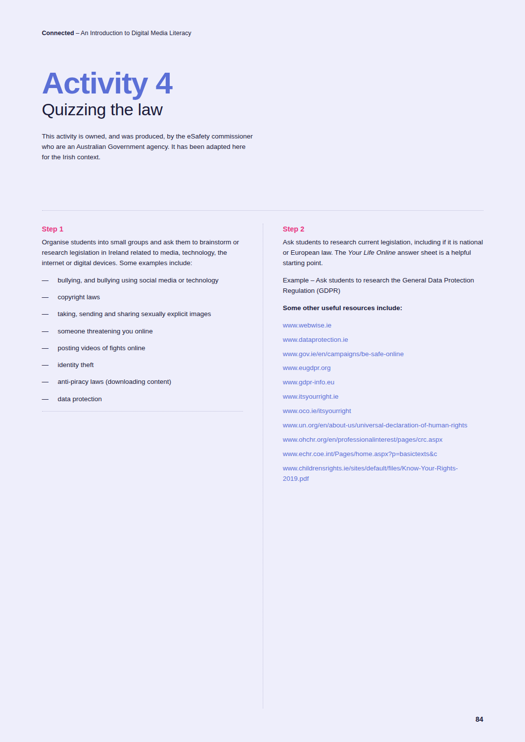Connected – An Introduction to Digital Media Literacy
Activity 4
Quizzing the law
This activity is owned, and was produced, by the eSafety commissioner who are an Australian Government agency. It has been adapted here for the Irish context.
Step 1
Organise students into small groups and ask them to brainstorm or research legislation in Ireland related to media, technology, the internet or digital devices. Some examples include:
bullying, and bullying using social media or technology
copyright laws
taking, sending and sharing sexually explicit images
someone threatening you online
posting videos of fights online
identity theft
anti-piracy laws (downloading content)
data protection
Step 2
Ask students to research current legislation, including if it is national or European law. The Your Life Online answer sheet is a helpful starting point.
Example – Ask students to research the General Data Protection Regulation (GDPR)
Some other useful resources include:
www.webwise.ie www.dataprotection.ie www.gov.ie/en/campaigns/be-safe-online www.eugdpr.org www.gdpr-info.eu www.itsyourright.ie www.oco.ie/itsyourright www.un.org/en/about-us/universal-declaration-of-human-rights www.ohchr.org/en/professionalinterest/pages/crc.aspx www.echr.coe.int/Pages/home.aspx?p=basictexts&c www.childrensrights.ie/sites/default/files/Know-Your-Rights-2019.pdf
84